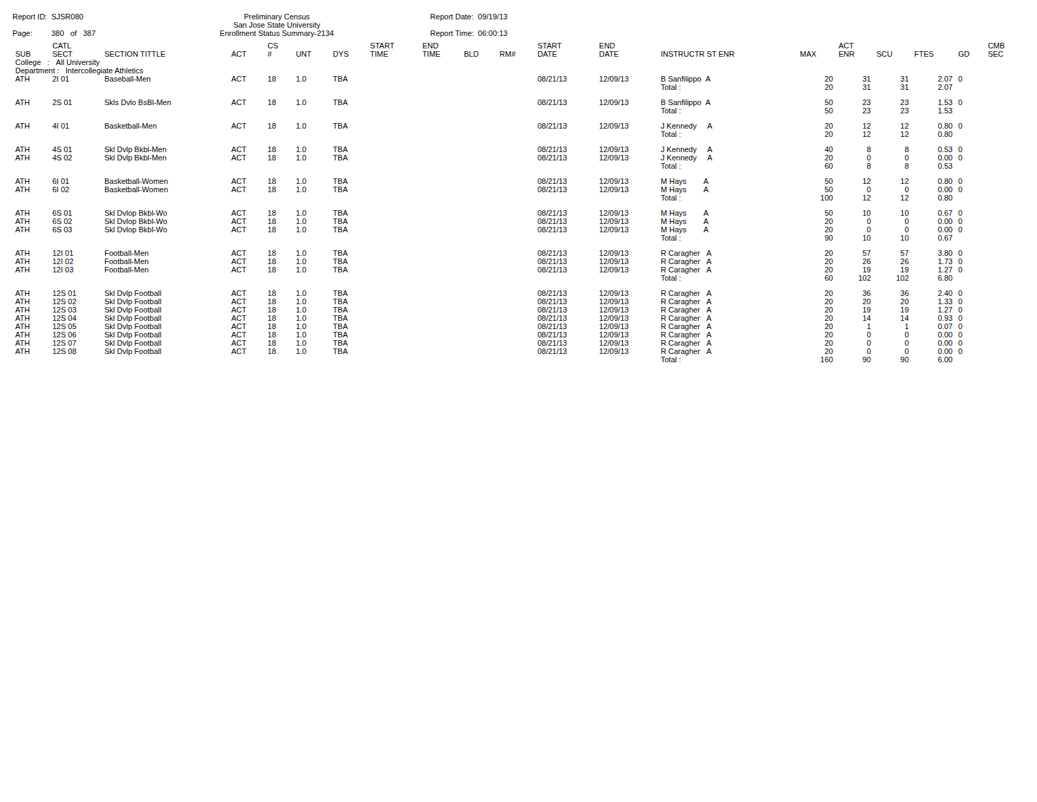| Report ID: | SJSR080 | | Preliminary Census San Jose State University | | Report Date: | 09/19/13 |
| Page: | 380 of 387 | | Enrollment Status Summary-2134 | | Report Time: | 06:00:13 |
| SUB | CATL SECT | SECTION TITTLE | ACT | CS # | UNT | DYS | START TIME | END TIME | BLD | RM# | START DATE | END DATE | INSTRUCTR ST ENR | MAX | ACT ENR | SCU | FTES | GD | CMB SEC |
| --- | --- | --- | --- | --- | --- | --- | --- | --- | --- | --- | --- | --- | --- | --- | --- | --- | --- | --- | --- |
| College : All University |
| Department : Intercollegiate Athletics |
| ATH | 2I 01 | Baseball-Men | ACT | 18 | 1.0 | TBA | | | | | 08/21/13 | 12/09/13 | B Sanfilippo A | 20 | 31 | 31 | 2.07 | 0 | |
| | | | | | | | | | | | | | Total : | 20 | 31 | 31 | 2.07 | | |
| ATH | 2S 01 | Skls Dvlo BsBl-Men | ACT | 18 | 1.0 | TBA | | | | | 08/21/13 | 12/09/13 | B Sanfilippo A | 50 | 23 | 23 | 1.53 | 0 | |
| | | | | | | | | | | | | | Total : | 50 | 23 | 23 | 1.53 | | |
| ATH | 4I 01 | Basketball-Men | ACT | 18 | 1.0 | TBA | | | | | 08/21/13 | 12/09/13 | J Kennedy A | 20 | 12 | 12 | 0.80 | 0 | |
| | | | | | | | | | | | | | Total : | 20 | 12 | 12 | 0.80 | | |
| ATH | 4S 01 | Skl Dvlp Bkbl-Men | ACT | 18 | 1.0 | TBA | | | | | 08/21/13 | 12/09/13 | J Kennedy A | 40 | 8 | 8 | 0.53 | 0 | |
| ATH | 4S 02 | Skl Dvlp Bkbl-Men | ACT | 18 | 1.0 | TBA | | | | | 08/21/13 | 12/09/13 | J Kennedy A | 20 | 0 | 0 | 0.00 | 0 | |
| | | | | | | | | | | | | | Total : | 60 | 8 | 8 | 0.53 | | |
| ATH | 6I 01 | Basketball-Women | ACT | 18 | 1.0 | TBA | | | | | 08/21/13 | 12/09/13 | M Hays A | 50 | 12 | 12 | 0.80 | 0 | |
| ATH | 6I 02 | Basketball-Women | ACT | 18 | 1.0 | TBA | | | | | 08/21/13 | 12/09/13 | M Hays A | 50 | 0 | 0 | 0.00 | 0 | |
| | | | | | | | | | | | | | Total : | 100 | 12 | 12 | 0.80 | | |
| ATH | 6S 01 | Skl Dvlop Bkbl-Wo | ACT | 18 | 1.0 | TBA | | | | | 08/21/13 | 12/09/13 | M Hays A | 50 | 10 | 10 | 0.67 | 0 | |
| ATH | 6S 02 | Skl Dvlop Bkbl-Wo | ACT | 18 | 1.0 | TBA | | | | | 08/21/13 | 12/09/13 | M Hays A | 20 | 0 | 0 | 0.00 | 0 | |
| ATH | 6S 03 | Skl Dvlop Bkbl-Wo | ACT | 18 | 1.0 | TBA | | | | | 08/21/13 | 12/09/13 | M Hays A | 20 | 0 | 0 | 0.00 | 0 | |
| | | | | | | | | | | | | | Total : | 90 | 10 | 10 | 0.67 | | |
| ATH | 12I 01 | Football-Men | ACT | 18 | 1.0 | TBA | | | | | 08/21/13 | 12/09/13 | R Caragher A | 20 | 57 | 57 | 3.80 | 0 | |
| ATH | 12I 02 | Football-Men | ACT | 18 | 1.0 | TBA | | | | | 08/21/13 | 12/09/13 | R Caragher A | 20 | 26 | 26 | 1.73 | 0 | |
| ATH | 12I 03 | Football-Men | ACT | 18 | 1.0 | TBA | | | | | 08/21/13 | 12/09/13 | R Caragher A | 20 | 19 | 19 | 1.27 | 0 | |
| | | | | | | | | | | | | | Total : | 60 | 102 | 102 | 6.80 | | |
| ATH | 12S 01 | Skl Dvlp Football | ACT | 18 | 1.0 | TBA | | | | | 08/21/13 | 12/09/13 | R Caragher A | 20 | 36 | 36 | 2.40 | 0 | |
| ATH | 12S 02 | Skl Dvlp Football | ACT | 18 | 1.0 | TBA | | | | | 08/21/13 | 12/09/13 | R Caragher A | 20 | 20 | 20 | 1.33 | 0 | |
| ATH | 12S 03 | Skl Dvlp Football | ACT | 18 | 1.0 | TBA | | | | | 08/21/13 | 12/09/13 | R Caragher A | 20 | 19 | 19 | 1.27 | 0 | |
| ATH | 12S 04 | Skl Dvlp Football | ACT | 18 | 1.0 | TBA | | | | | 08/21/13 | 12/09/13 | R Caragher A | 20 | 14 | 14 | 0.93 | 0 | |
| ATH | 12S 05 | Skl Dvlp Football | ACT | 18 | 1.0 | TBA | | | | | 08/21/13 | 12/09/13 | R Caragher A | 20 | 1 | 1 | 0.07 | 0 | |
| ATH | 12S 06 | Skl Dvlp Football | ACT | 18 | 1.0 | TBA | | | | | 08/21/13 | 12/09/13 | R Caragher A | 20 | 0 | 0 | 0.00 | 0 | |
| ATH | 12S 07 | Skl Dvlp Football | ACT | 18 | 1.0 | TBA | | | | | 08/21/13 | 12/09/13 | R Caragher A | 20 | 0 | 0 | 0.00 | 0 | |
| ATH | 12S 08 | Skl Dvlp Football | ACT | 18 | 1.0 | TBA | | | | | 08/21/13 | 12/09/13 | R Caragher A | 20 | 0 | 0 | 0.00 | 0 | |
| | | | | | | | | | | | | | Total : | 160 | 90 | 90 | 6.00 | | |